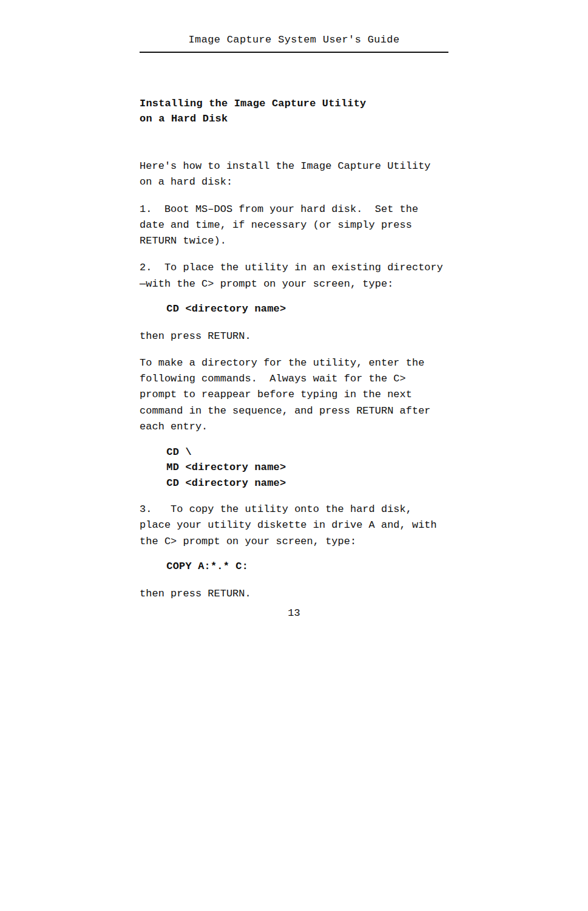Image Capture System User's Guide
Installing the Image Capture Utility
on a Hard Disk
Here's how to install the Image Capture Utility on a hard disk:
1. Boot MS–DOS from your hard disk. Set the date and time, if necessary (or simply press RETURN twice).
2. To place the utility in an existing directory—with the C> prompt on your screen, type:
CD <directory name>
then press RETURN.
To make a directory for the utility, enter the following commands. Always wait for the C> prompt to reappear before typing in the next command in the sequence, and press RETURN after each entry.
CD \
MD <directory name>
CD <directory name>
3. To copy the utility onto the hard disk, place your utility diskette in drive A and, with the C> prompt on your screen, type:
COPY A:*.* C:
then press RETURN.
13